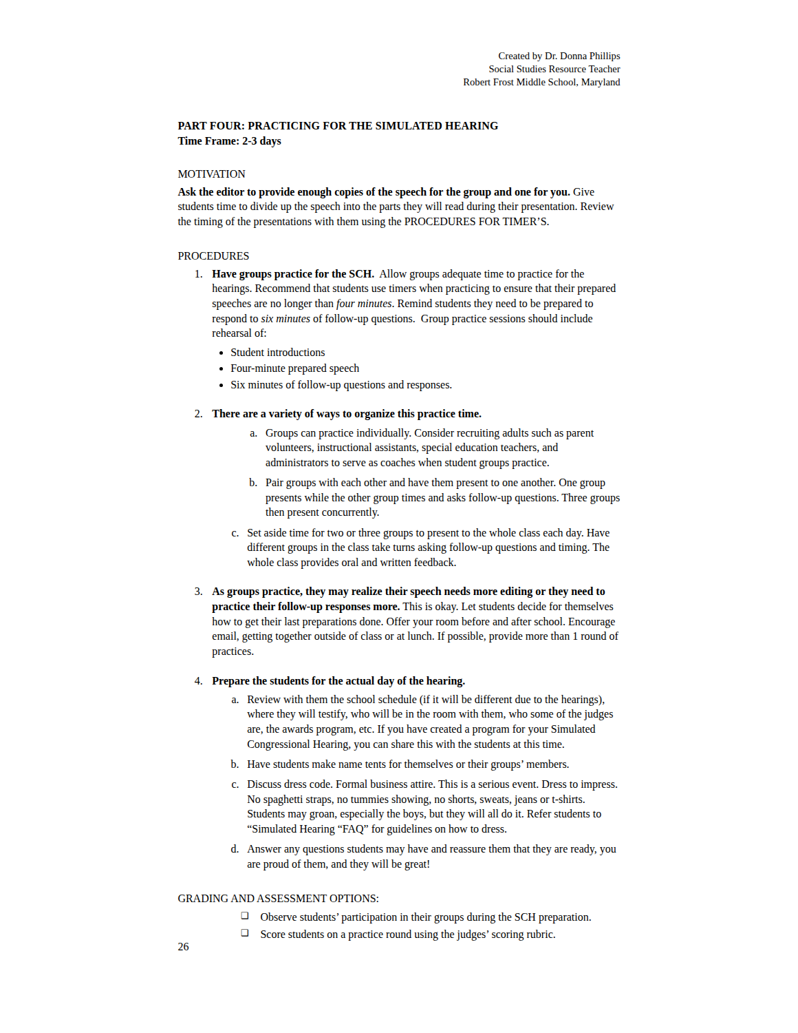Created by Dr. Donna Phillips
Social Studies Resource Teacher
Robert Frost Middle School, Maryland
Part Four: Practicing for the Simulated Hearing
Time Frame: 2-3 days
Motivation
Ask the editor to provide enough copies of the speech for the group and one for you. Give students time to divide up the speech into the parts they will read during their presentation. Review the timing of the presentations with them using the PROCEDURES FOR TIMER’S.
Procedures
Have groups practice for the SCH. Allow groups adequate time to practice for the hearings. Recommend that students use timers when practicing to ensure that their prepared speeches are no longer than four minutes. Remind students they need to be prepared to respond to six minutes of follow-up questions. Group practice sessions should include rehearsal of:
Student introductions
Four-minute prepared speech
Six minutes of follow-up questions and responses.
There are a variety of ways to organize this practice time.
Groups can practice individually. Consider recruiting adults such as parent volunteers, instructional assistants, special education teachers, and administrators to serve as coaches when student groups practice.
Pair groups with each other and have them present to one another. One group presents while the other group times and asks follow-up questions. Three groups then present concurrently.
Set aside time for two or three groups to present to the whole class each day. Have different groups in the class take turns asking follow-up questions and timing. The whole class provides oral and written feedback.
As groups practice, they may realize their speech needs more editing or they need to practice their follow-up responses more. This is okay. Let students decide for themselves how to get their last preparations done. Offer your room before and after school. Encourage email, getting together outside of class or at lunch. If possible, provide more than 1 round of practices.
Prepare the students for the actual day of the hearing.
Review with them the school schedule (if it will be different due to the hearings), where they will testify, who will be in the room with them, who some of the judges are, the awards program, etc. If you have created a program for your Simulated Congressional Hearing, you can share this with the students at this time.
Have students make name tents for themselves or their groups’ members.
Discuss dress code. Formal business attire. This is a serious event. Dress to impress. No spaghetti straps, no tummies showing, no shorts, sweats, jeans or t-shirts. Students may groan, especially the boys, but they will all do it. Refer students to “Simulated Hearing “FAQ” for guidelines on how to dress.
Answer any questions students may have and reassure them that they are ready, you are proud of them, and they will be great!
Grading and Assessment Options:
Observe students’ participation in their groups during the SCH preparation.
Score students on a practice round using the judges’ scoring rubric.
26